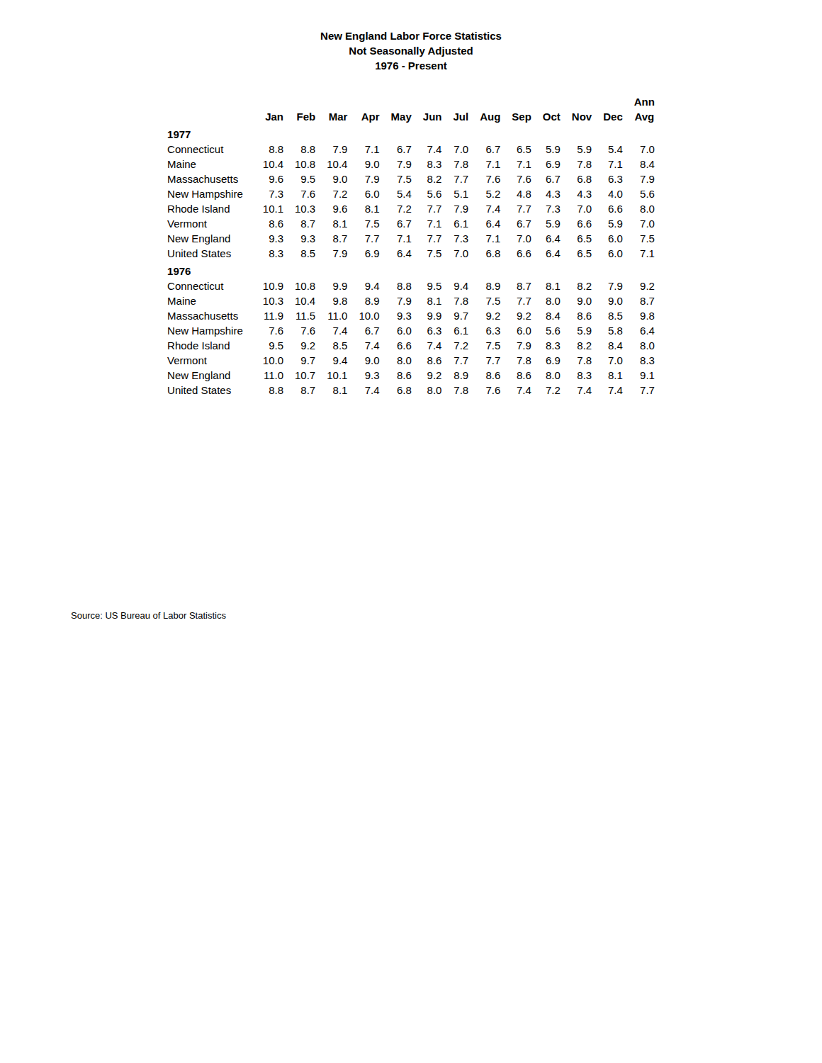New England Labor Force Statistics
Not Seasonally Adjusted
1976 - Present
| | | | | | | | | | | | | | Ann |
| --- | --- | --- | --- | --- | --- | --- | --- | --- | --- | --- | --- | --- | --- |
| | Jan | Feb | Mar | Apr | May | Jun | Jul | Aug | Sep | Oct | Nov | Dec | Avg |
| 1977 |
| Connecticut | 8.8 | 8.8 | 7.9 | 7.1 | 6.7 | 7.4 | 7.0 | 6.7 | 6.5 | 5.9 | 5.9 | 5.4 | 7.0 |
| Maine | 10.4 | 10.8 | 10.4 | 9.0 | 7.9 | 8.3 | 7.8 | 7.1 | 7.1 | 6.9 | 7.8 | 7.1 | 8.4 |
| Massachusetts | 9.6 | 9.5 | 9.0 | 7.9 | 7.5 | 8.2 | 7.7 | 7.6 | 7.6 | 6.7 | 6.8 | 6.3 | 7.9 |
| New Hampshire | 7.3 | 7.6 | 7.2 | 6.0 | 5.4 | 5.6 | 5.1 | 5.2 | 4.8 | 4.3 | 4.3 | 4.0 | 5.6 |
| Rhode Island | 10.1 | 10.3 | 9.6 | 8.1 | 7.2 | 7.7 | 7.9 | 7.4 | 7.7 | 7.3 | 7.0 | 6.6 | 8.0 |
| Vermont | 8.6 | 8.7 | 8.1 | 7.5 | 6.7 | 7.1 | 6.1 | 6.4 | 6.7 | 5.9 | 6.6 | 5.9 | 7.0 |
| New England | 9.3 | 9.3 | 8.7 | 7.7 | 7.1 | 7.7 | 7.3 | 7.1 | 7.0 | 6.4 | 6.5 | 6.0 | 7.5 |
| United States | 8.3 | 8.5 | 7.9 | 6.9 | 6.4 | 7.5 | 7.0 | 6.8 | 6.6 | 6.4 | 6.5 | 6.0 | 7.1 |
| 1976 |
| Connecticut | 10.9 | 10.8 | 9.9 | 9.4 | 8.8 | 9.5 | 9.4 | 8.9 | 8.7 | 8.1 | 8.2 | 7.9 | 9.2 |
| Maine | 10.3 | 10.4 | 9.8 | 8.9 | 7.9 | 8.1 | 7.8 | 7.5 | 7.7 | 8.0 | 9.0 | 9.0 | 8.7 |
| Massachusetts | 11.9 | 11.5 | 11.0 | 10.0 | 9.3 | 9.9 | 9.7 | 9.2 | 9.2 | 8.4 | 8.6 | 8.5 | 9.8 |
| New Hampshire | 7.6 | 7.6 | 7.4 | 6.7 | 6.0 | 6.3 | 6.1 | 6.3 | 6.0 | 5.6 | 5.9 | 5.8 | 6.4 |
| Rhode Island | 9.5 | 9.2 | 8.5 | 7.4 | 6.6 | 7.4 | 7.2 | 7.5 | 7.9 | 8.3 | 8.2 | 8.4 | 8.0 |
| Vermont | 10.0 | 9.7 | 9.4 | 9.0 | 8.0 | 8.6 | 7.7 | 7.7 | 7.8 | 6.9 | 7.8 | 7.0 | 8.3 |
| New England | 11.0 | 10.7 | 10.1 | 9.3 | 8.6 | 9.2 | 8.9 | 8.6 | 8.6 | 8.0 | 8.3 | 8.1 | 9.1 |
| United States | 8.8 | 8.7 | 8.1 | 7.4 | 6.8 | 8.0 | 7.8 | 7.6 | 7.4 | 7.2 | 7.4 | 7.4 | 7.7 |
Source: US Bureau of Labor Statistics